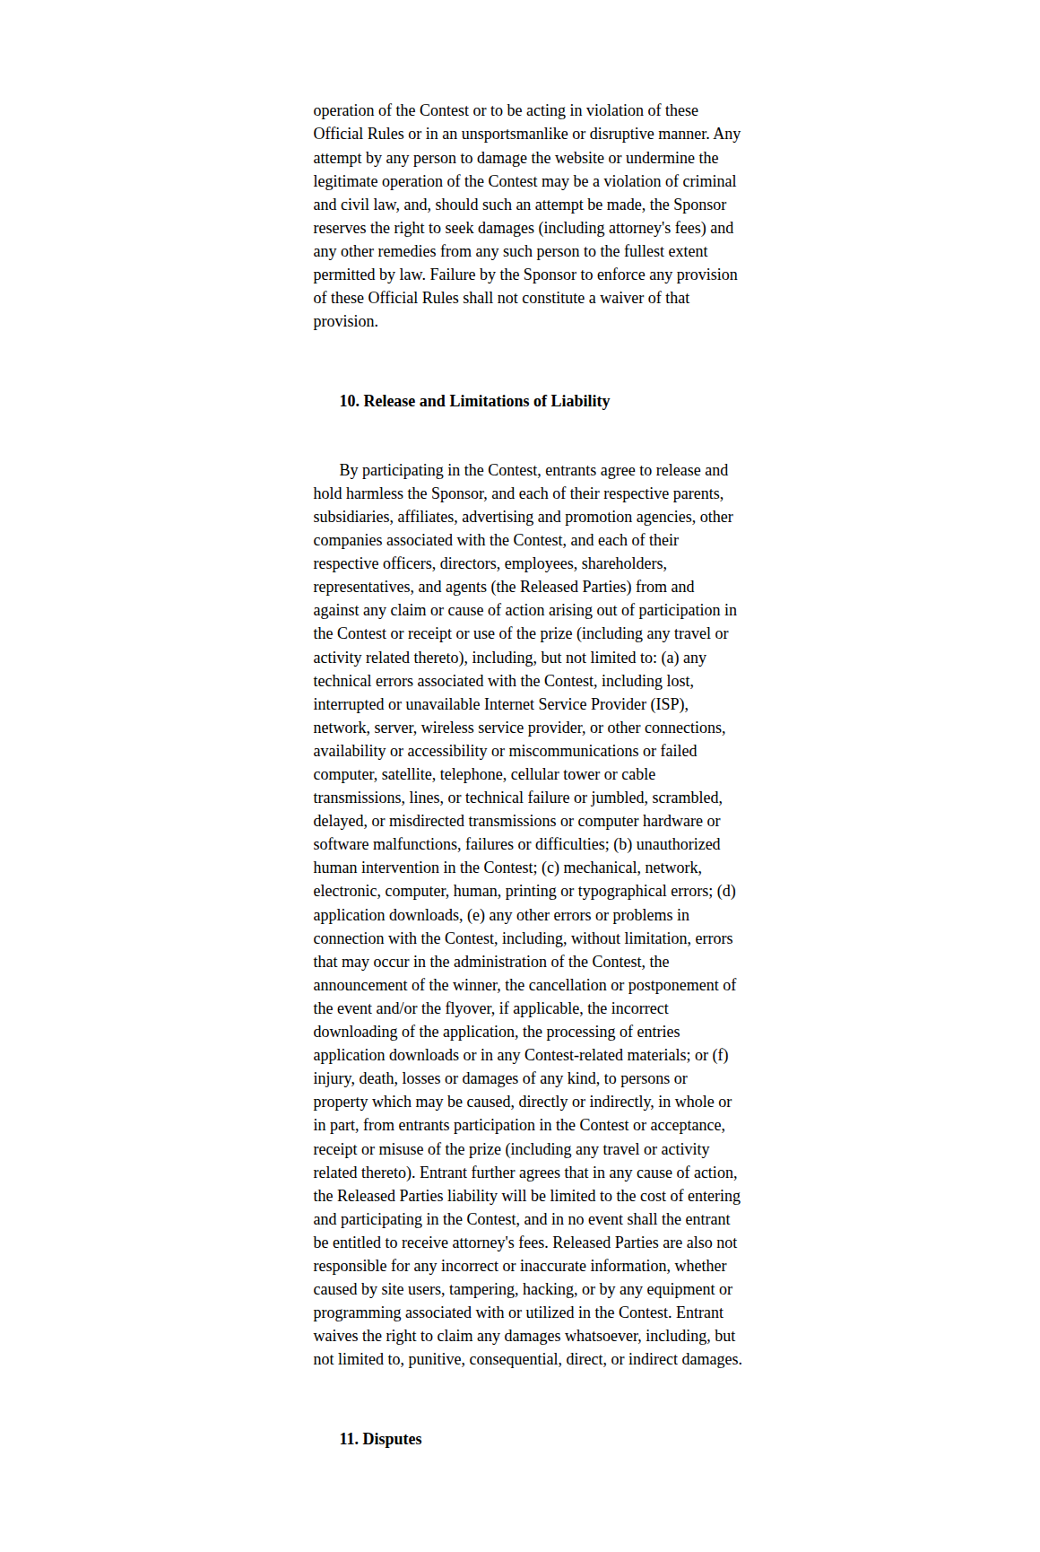operation of the Contest or to be acting in violation of these Official Rules or in an unsportsmanlike or disruptive manner. Any attempt by any person to damage the website or undermine the legitimate operation of the Contest may be a violation of criminal and civil law, and, should such an attempt be made, the Sponsor reserves the right to seek damages (including attorney's fees) and any other remedies from any such person to the fullest extent permitted by law. Failure by the Sponsor to enforce any provision of these Official Rules shall not constitute a waiver of that provision.
10. Release and Limitations of Liability
By participating in the Contest, entrants agree to release and hold harmless the Sponsor, and each of their respective parents, subsidiaries, affiliates, advertising and promotion agencies, other companies associated with the Contest, and each of their respective officers, directors, employees, shareholders, representatives, and agents (the Released Parties) from and against any claim or cause of action arising out of participation in the Contest or receipt or use of the prize (including any travel or activity related thereto), including, but not limited to: (a) any technical errors associated with the Contest, including lost, interrupted or unavailable Internet Service Provider (ISP), network, server, wireless service provider, or other connections, availability or accessibility or miscommunications or failed computer, satellite, telephone, cellular tower or cable transmissions, lines, or technical failure or jumbled, scrambled, delayed, or misdirected transmissions or computer hardware or software malfunctions, failures or difficulties; (b) unauthorized human intervention in the Contest; (c) mechanical, network, electronic, computer, human, printing or typographical errors; (d) application downloads, (e) any other errors or problems in connection with the Contest, including, without limitation, errors that may occur in the administration of the Contest, the announcement of the winner, the cancellation or postponement of the event and/or the flyover, if applicable, the incorrect downloading of the application, the processing of entries application downloads or in any Contest-related materials; or (f) injury, death, losses or damages of any kind, to persons or property which may be caused, directly or indirectly, in whole or in part, from entrants participation in the Contest or acceptance, receipt or misuse of the prize (including any travel or activity related thereto). Entrant further agrees that in any cause of action, the Released Parties liability will be limited to the cost of entering and participating in the Contest, and in no event shall the entrant be entitled to receive attorney's fees. Released Parties are also not responsible for any incorrect or inaccurate information, whether caused by site users, tampering, hacking, or by any equipment or programming associated with or utilized in the Contest. Entrant waives the right to claim any damages whatsoever, including, but not limited to, punitive, consequential, direct, or indirect damages.
11. Disputes